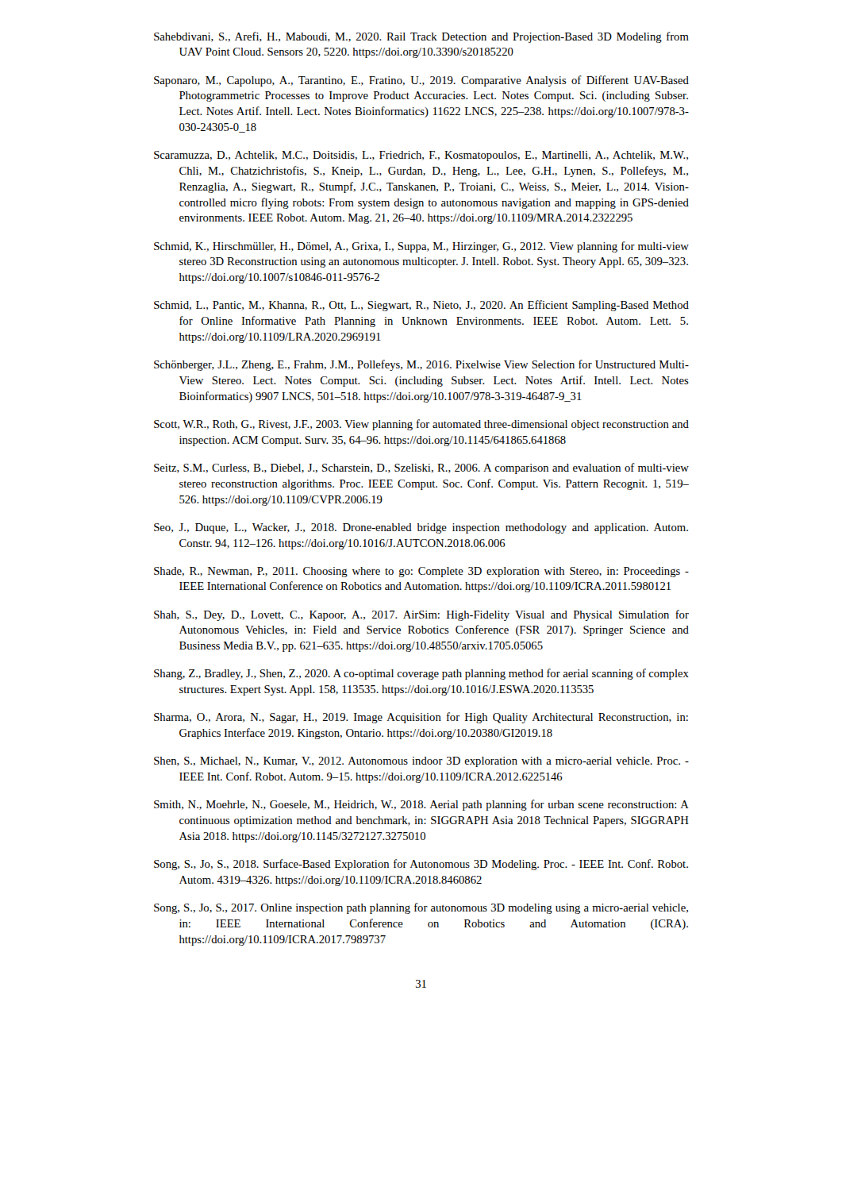Sahebdivani, S., Arefi, H., Maboudi, M., 2020. Rail Track Detection and Projection-Based 3D Modeling from UAV Point Cloud. Sensors 20, 5220. https://doi.org/10.3390/s20185220
Saponaro, M., Capolupo, A., Tarantino, E., Fratino, U., 2019. Comparative Analysis of Different UAV-Based Photogrammetric Processes to Improve Product Accuracies. Lect. Notes Comput. Sci. (including Subser. Lect. Notes Artif. Intell. Lect. Notes Bioinformatics) 11622 LNCS, 225–238. https://doi.org/10.1007/978-3-030-24305-0_18
Scaramuzza, D., Achtelik, M.C., Doitsidis, L., Friedrich, F., Kosmatopoulos, E., Martinelli, A., Achtelik, M.W., Chli, M., Chatzichristofis, S., Kneip, L., Gurdan, D., Heng, L., Lee, G.H., Lynen, S., Pollefeys, M., Renzaglia, A., Siegwart, R., Stumpf, J.C., Tanskanen, P., Troiani, C., Weiss, S., Meier, L., 2014. Vision-controlled micro flying robots: From system design to autonomous navigation and mapping in GPS-denied environments. IEEE Robot. Autom. Mag. 21, 26–40. https://doi.org/10.1109/MRA.2014.2322295
Schmid, K., Hirschmüller, H., Dömel, A., Grixa, I., Suppa, M., Hirzinger, G., 2012. View planning for multi-view stereo 3D Reconstruction using an autonomous multicopter. J. Intell. Robot. Syst. Theory Appl. 65, 309–323. https://doi.org/10.1007/s10846-011-9576-2
Schmid, L., Pantic, M., Khanna, R., Ott, L., Siegwart, R., Nieto, J., 2020. An Efficient Sampling-Based Method for Online Informative Path Planning in Unknown Environments. IEEE Robot. Autom. Lett. 5. https://doi.org/10.1109/LRA.2020.2969191
Schönberger, J.L., Zheng, E., Frahm, J.M., Pollefeys, M., 2016. Pixelwise View Selection for Unstructured Multi-View Stereo. Lect. Notes Comput. Sci. (including Subser. Lect. Notes Artif. Intell. Lect. Notes Bioinformatics) 9907 LNCS, 501–518. https://doi.org/10.1007/978-3-319-46487-9_31
Scott, W.R., Roth, G., Rivest, J.F., 2003. View planning for automated three-dimensional object reconstruction and inspection. ACM Comput. Surv. 35, 64–96. https://doi.org/10.1145/641865.641868
Seitz, S.M., Curless, B., Diebel, J., Scharstein, D., Szeliski, R., 2006. A comparison and evaluation of multi-view stereo reconstruction algorithms. Proc. IEEE Comput. Soc. Conf. Comput. Vis. Pattern Recognit. 1, 519–526. https://doi.org/10.1109/CVPR.2006.19
Seo, J., Duque, L., Wacker, J., 2018. Drone-enabled bridge inspection methodology and application. Autom. Constr. 94, 112–126. https://doi.org/10.1016/J.AUTCON.2018.06.006
Shade, R., Newman, P., 2011. Choosing where to go: Complete 3D exploration with Stereo, in: Proceedings - IEEE International Conference on Robotics and Automation. https://doi.org/10.1109/ICRA.2011.5980121
Shah, S., Dey, D., Lovett, C., Kapoor, A., 2017. AirSim: High-Fidelity Visual and Physical Simulation for Autonomous Vehicles, in: Field and Service Robotics Conference (FSR 2017). Springer Science and Business Media B.V., pp. 621–635. https://doi.org/10.48550/arxiv.1705.05065
Shang, Z., Bradley, J., Shen, Z., 2020. A co-optimal coverage path planning method for aerial scanning of complex structures. Expert Syst. Appl. 158, 113535. https://doi.org/10.1016/J.ESWA.2020.113535
Sharma, O., Arora, N., Sagar, H., 2019. Image Acquisition for High Quality Architectural Reconstruction, in: Graphics Interface 2019. Kingston, Ontario. https://doi.org/10.20380/GI2019.18
Shen, S., Michael, N., Kumar, V., 2012. Autonomous indoor 3D exploration with a micro-aerial vehicle. Proc. - IEEE Int. Conf. Robot. Autom. 9–15. https://doi.org/10.1109/ICRA.2012.6225146
Smith, N., Moehrle, N., Goesele, M., Heidrich, W., 2018. Aerial path planning for urban scene reconstruction: A continuous optimization method and benchmark, in: SIGGRAPH Asia 2018 Technical Papers, SIGGRAPH Asia 2018. https://doi.org/10.1145/3272127.3275010
Song, S., Jo, S., 2018. Surface-Based Exploration for Autonomous 3D Modeling. Proc. - IEEE Int. Conf. Robot. Autom. 4319–4326. https://doi.org/10.1109/ICRA.2018.8460862
Song, S., Jo, S., 2017. Online inspection path planning for autonomous 3D modeling using a micro-aerial vehicle, in: IEEE International Conference on Robotics and Automation (ICRA). https://doi.org/10.1109/ICRA.2017.7989737
31